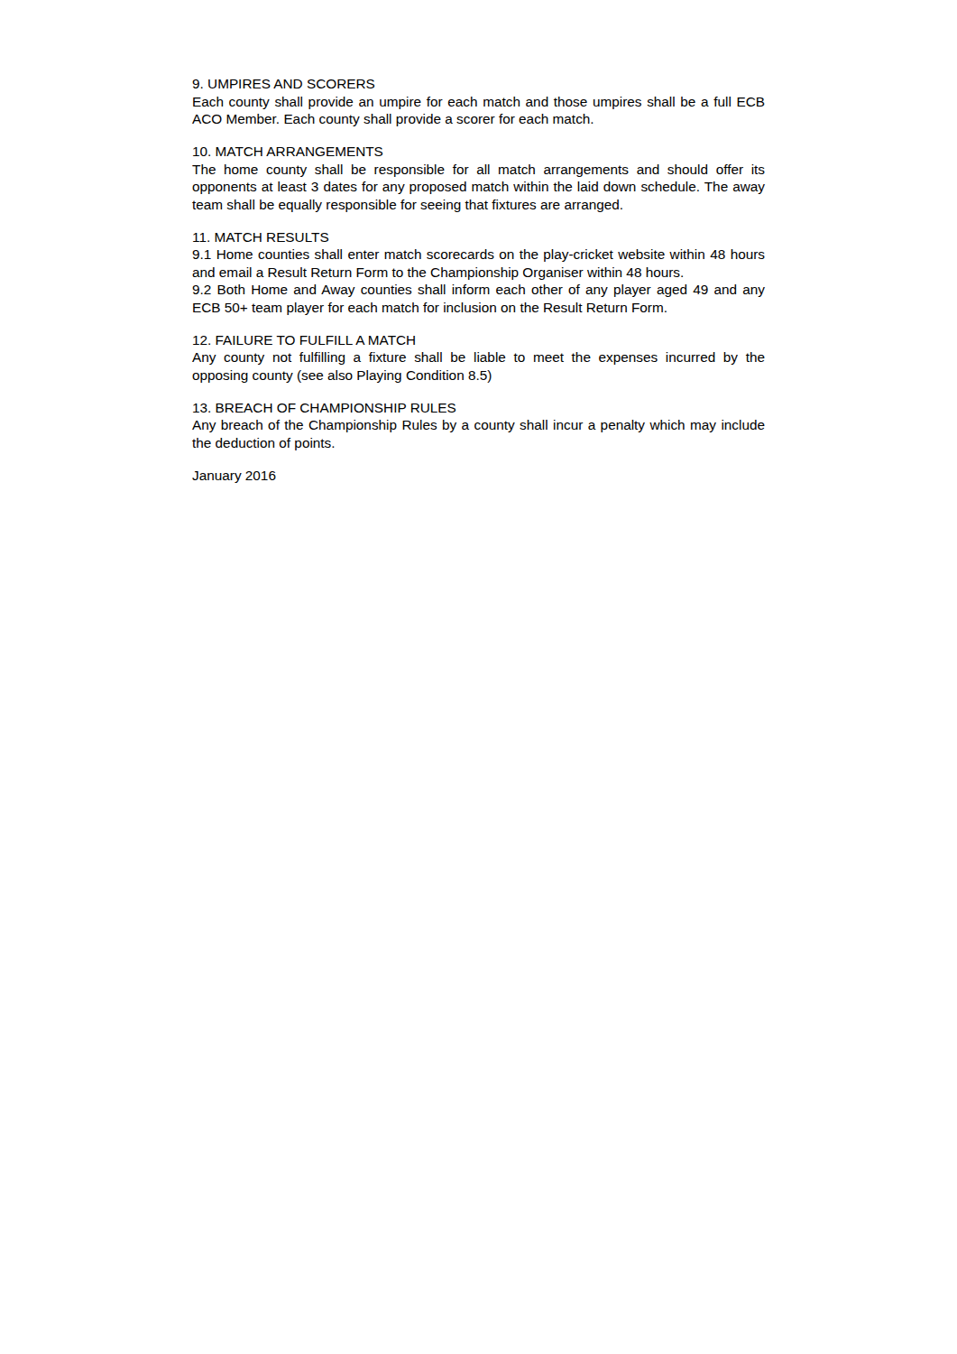9. UMPIRES AND SCORERS
Each county shall provide an umpire for each match and those umpires shall be a full ECB ACO Member. Each county shall provide a scorer for each match.
10. MATCH ARRANGEMENTS
The home county shall be responsible for all match arrangements and should offer its opponents at least 3 dates for any proposed match within the laid down schedule. The away team shall be equally responsible for seeing that fixtures are arranged.
11. MATCH RESULTS
9.1 Home counties shall enter match scorecards on the play-cricket website within 48 hours and email a Result Return Form to the Championship Organiser within 48 hours.
9.2 Both Home and Away counties shall inform each other of any player aged 49 and any ECB 50+ team player for each match for inclusion on the Result Return Form.
12. FAILURE TO FULFILL A MATCH
Any county not fulfilling a fixture shall be liable to meet the expenses incurred by the opposing county (see also Playing Condition 8.5)
13. BREACH OF CHAMPIONSHIP RULES
Any breach of the Championship Rules by a county shall incur a penalty which may include the deduction of points.
January 2016